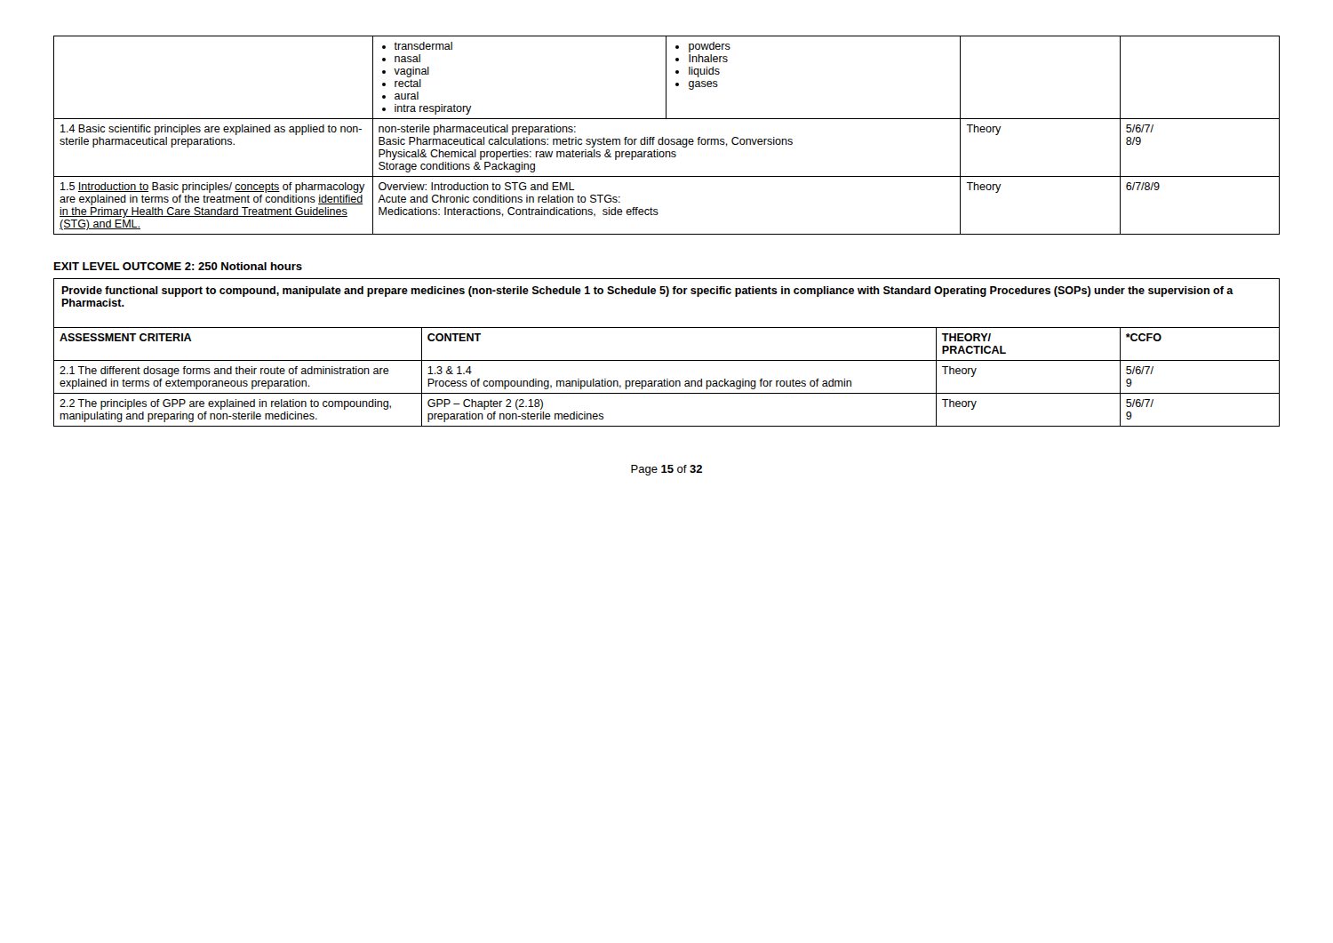| | transdermal nasal vaginal rectal aural intra respiratory | powders Inhalers liquids gases | | |
| 1.4 Basic scientific principles are explained as applied to non-sterile pharmaceutical preparations. | non-sterile pharmaceutical preparations: Basic Pharmaceutical calculations: metric system for diff dosage forms, Conversions Physical& Chemical properties: raw materials & preparations Storage conditions & Packaging | Theory | 5/6/7/ 8/9 |
| 1.5 Introduction to Basic principles/ concepts of pharmacology are explained in terms of the treatment of conditions identified in the Primary Health Care Standard Treatment Guidelines (STG) and EML. | Overview: Introduction to STG and EML Acute and Chronic conditions in relation to STGs: Medications: Interactions, Contraindications, side effects | Theory | 6/7/8/9 |
EXIT LEVEL OUTCOME 2: 250 Notional hours
Provide functional support to compound, manipulate and prepare medicines (non-sterile Schedule 1 to Schedule 5) for specific patients in compliance with Standard Operating Procedures (SOPs) under the supervision of a Pharmacist.
| ASSESSMENT CRITERIA | CONTENT | THEORY/ PRACTICAL | *CCFO |
| --- | --- | --- | --- |
| 2.1 The different dosage forms and their route of administration are explained in terms of extemporaneous preparation. | 1.3 & 1.4 Process of compounding, manipulation, preparation and packaging for routes of admin | Theory | 5/6/7/ 9 |
| 2.2 The principles of GPP are explained in relation to compounding, manipulating and preparing of non-sterile medicines. | GPP – Chapter 2 (2.18) preparation of non-sterile medicines | Theory | 5/6/7/ 9 |
Page 15 of 32